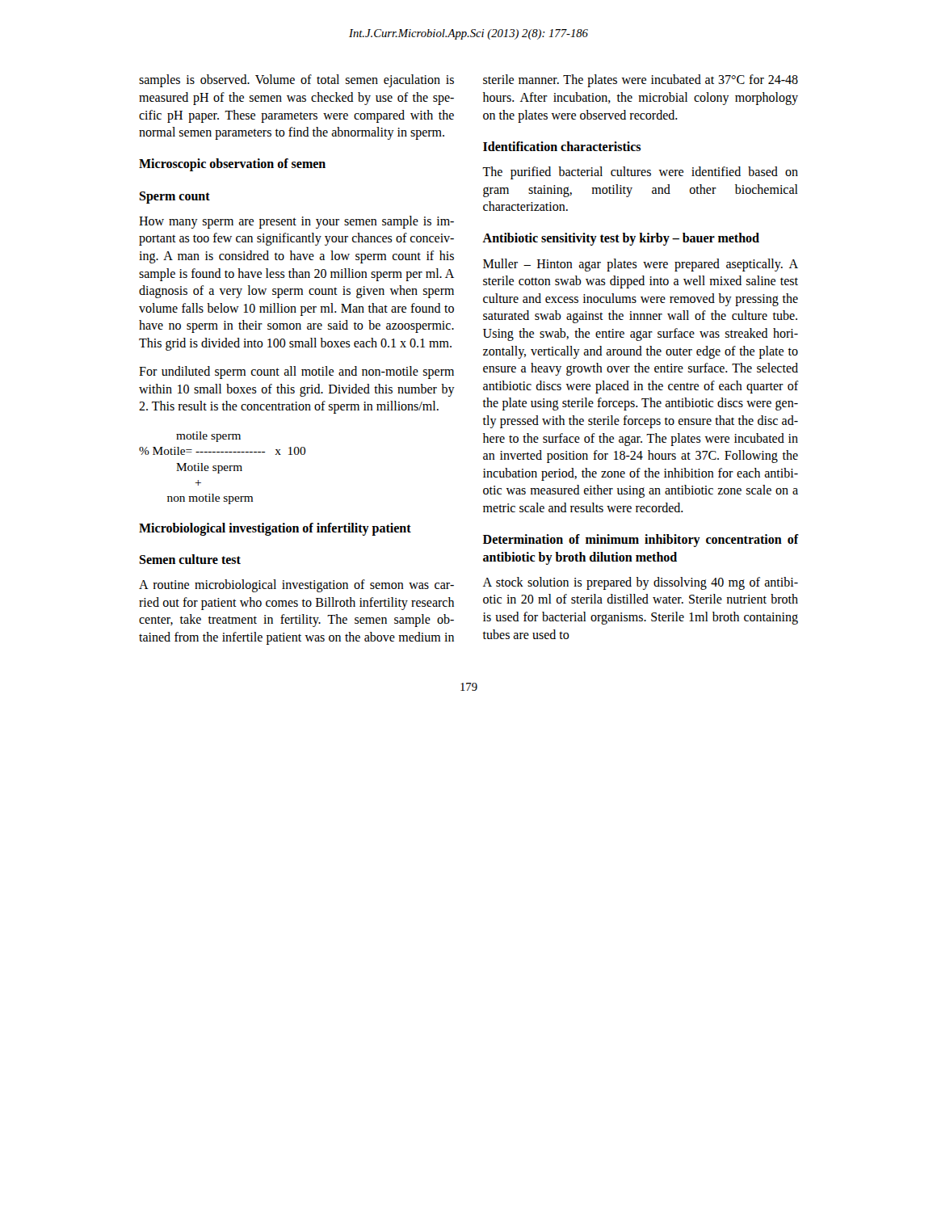Int.J.Curr.Microbiol.App.Sci (2013) 2(8): 177-186
samples is observed. Volume of total semen ejaculation is measured pH of the semen was checked by use of the specific pH paper. These parameters were compared with the normal semen parameters to find the abnormality in sperm.
Microscopic observation of semen
Sperm count
How many sperm are present in your semen sample is important as too few can significantly your chances of conceiving. A man is considred to have a low sperm count if his sample is found to have less than 20 million sperm per ml. A diagnosis of a very low sperm count is given when sperm volume falls below 10 million per ml. Man that are found to have no sperm in their somon are said to be azoospermic. This grid is divided into 100 small boxes each 0.1 x 0.1 mm.
For undiluted sperm count all motile and non-motile sperm within 10 small boxes of this grid. Divided this number by 2. This result is the concentration of sperm in millions/ml.
motile sperm
% Motile= ----------------- x 100
Motile sperm
+
non motile sperm
Microbiological investigation of infertility patient
Semen culture test
A routine microbiological investigation of semon was carried out for patient who comes to Billroth infertility research center, take treatment in fertility. The semen sample obtained from the infertile patient was on the above medium in sterile manner. The plates were incubated at 37°C for 24-48 hours. After incubation, the microbial colony morphology on the plates were observed recorded.
Identification characteristics
The purified bacterial cultures were identified based on gram staining, motility and other biochemical characterization.
Antibiotic sensitivity test by kirby – bauer method
Muller – Hinton agar plates were prepared aseptically. A sterile cotton swab was dipped into a well mixed saline test culture and excess inoculums were removed by pressing the saturated swab against the innner wall of the culture tube. Using the swab, the entire agar surface was streaked horizontally, vertically and around the outer edge of the plate to ensure a heavy growth over the entire surface. The selected antibiotic discs were placed in the centre of each quarter of the plate using sterile forceps. The antibiotic discs were gently pressed with the sterile forceps to ensure that the disc adhere to the surface of the agar. The plates were incubated in an inverted position for 18-24 hours at 37C. Following the incubation period, the zone of the inhibition for each antibiotic was measured either using an antibiotic zone scale on a metric scale and results were recorded.
Determination of minimum inhibitory concentration of antibiotic by broth dilution method
A stock solution is prepared by dissolving 40 mg of antibiotic in 20 ml of sterila distilled water. Sterile nutrient broth is used for bacterial organisms. Sterile 1ml broth containing tubes are used to
179